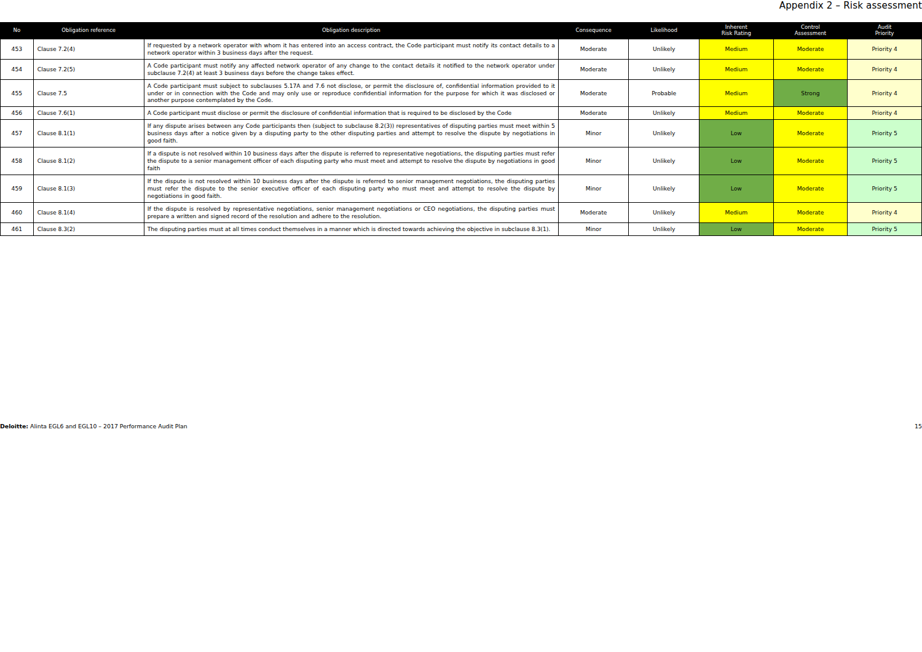Appendix 2 – Risk assessment
| No | Obligation reference | Obligation description | Consequence | Likelihood | Inherent Risk Rating | Control Assessment | Audit Priority |
| --- | --- | --- | --- | --- | --- | --- | --- |
| 453 | Clause 7.2(4) | If requested by a network operator with whom it has entered into an access contract, the Code participant must notify its contact details to a network operator within 3 business days after the request. | Moderate | Unlikely | Medium | Moderate | Priority 4 |
| 454 | Clause 7.2(5) | A Code participant must notify any affected network operator of any change to the contact details it notified to the network operator under subclause 7.2(4) at least 3 business days before the change takes effect. | Moderate | Unlikely | Medium | Moderate | Priority 4 |
| 455 | Clause 7.5 | A Code participant must subject to subclauses 5.17A and 7.6 not disclose, or permit the disclosure of, confidential information provided to it under or in connection with the Code and may only use or reproduce confidential information for the purpose for which it was disclosed or another purpose contemplated by the Code. | Moderate | Probable | Medium | Strong | Priority 4 |
| 456 | Clause 7.6(1) | A Code participant must disclose or permit the disclosure of confidential information that is required to be disclosed by the Code | Moderate | Unlikely | Medium | Moderate | Priority 4 |
| 457 | Clause 8.1(1) | If any dispute arises between any Code participants then (subject to subclause 8.2(3)) representatives of disputing parties must meet within 5 business days after a notice given by a disputing party to the other disputing parties and attempt to resolve the dispute by negotiations in good faith. | Minor | Unlikely | Low | Moderate | Priority 5 |
| 458 | Clause 8.1(2) | If a dispute is not resolved within 10 business days after the dispute is referred to representative negotiations, the disputing parties must refer the dispute to a senior management officer of each disputing party who must meet and attempt to resolve the dispute by negotiations in good faith | Minor | Unlikely | Low | Moderate | Priority 5 |
| 459 | Clause 8.1(3) | If the dispute is not resolved within 10 business days after the dispute is referred to senior management negotiations, the disputing parties must refer the dispute to the senior executive officer of each disputing party who must meet and attempt to resolve the dispute by negotiations in good faith. | Minor | Unlikely | Low | Moderate | Priority 5 |
| 460 | Clause 8.1(4) | If the dispute is resolved by representative negotiations, senior management negotiations or CEO negotiations, the disputing parties must prepare a written and signed record of the resolution and adhere to the resolution. | Moderate | Unlikely | Medium | Moderate | Priority 4 |
| 461 | Clause 8.3(2) | The disputing parties must at all times conduct themselves in a manner which is directed towards achieving the objective in subclause 8.3(1). | Minor | Unlikely | Low | Moderate | Priority 5 |
Deloitte: Alinta EGL6 and EGL10 – 2017 Performance Audit Plan
15